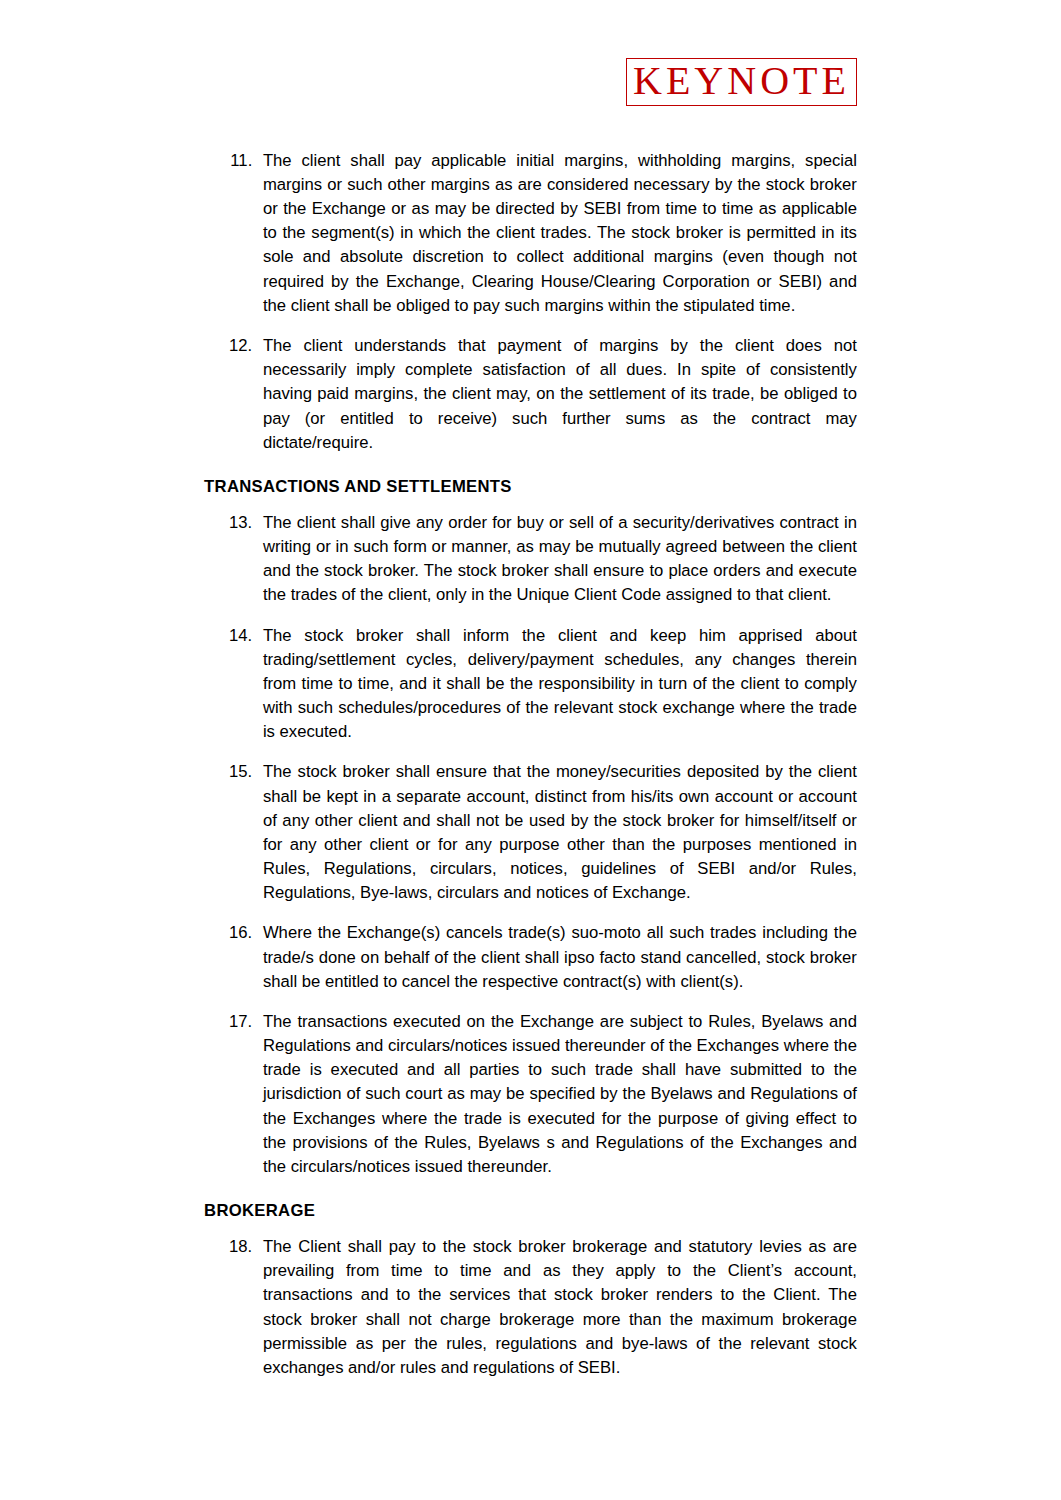KEYNOTE
The client shall pay applicable initial margins, withholding margins, special margins or such other margins as are considered necessary by the stock broker or the Exchange or as may be directed by SEBI from time to time as applicable to the segment(s) in which the client trades. The stock broker is permitted in its sole and absolute discretion to collect additional margins (even though not required by the Exchange, Clearing House/Clearing Corporation or SEBI) and the client shall be obliged to pay such margins within the stipulated time.
The client understands that payment of margins by the client does not necessarily imply complete satisfaction of all dues. In spite of consistently having paid margins, the client may, on the settlement of its trade, be obliged to pay (or entitled to receive) such further sums as the contract may dictate/require.
TRANSACTIONS AND SETTLEMENTS
The client shall give any order for buy or sell of a security/derivatives contract in writing or in such form or manner, as may be mutually agreed between the client and the stock broker. The stock broker shall ensure to place orders and execute the trades of the client, only in the Unique Client Code assigned to that client.
The stock broker shall inform the client and keep him apprised about trading/settlement cycles, delivery/payment schedules, any changes therein from time to time, and it shall be the responsibility in turn of the client to comply with such schedules/procedures of the relevant stock exchange where the trade is executed.
The stock broker shall ensure that the money/securities deposited by the client shall be kept in a separate account, distinct from his/its own account or account of any other client and shall not be used by the stock broker for himself/itself or for any other client or for any purpose other than the purposes mentioned in Rules, Regulations, circulars, notices, guidelines of SEBI and/or Rules, Regulations, Bye-laws, circulars and notices of Exchange.
Where the Exchange(s) cancels trade(s) suo-moto all such trades including the trade/s done on behalf of the client shall ipso facto stand cancelled, stock broker shall be entitled to cancel the respective contract(s) with client(s).
The transactions executed on the Exchange are subject to Rules, Byelaws and Regulations and circulars/notices issued thereunder of the Exchanges where the trade is executed and all parties to such trade shall have submitted to the jurisdiction of such court as may be specified by the Byelaws and Regulations of the Exchanges where the trade is executed for the purpose of giving effect to the provisions of the Rules, Byelaws s and Regulations of the Exchanges and the circulars/notices issued thereunder.
BROKERAGE
The Client shall pay to the stock broker brokerage and statutory levies as are prevailing from time to time and as they apply to the Client’s account, transactions and to the services that stock broker renders to the Client. The stock broker shall not charge brokerage more than the maximum brokerage permissible as per the rules, regulations and bye-laws of the relevant stock exchanges and/or rules and regulations of SEBI.